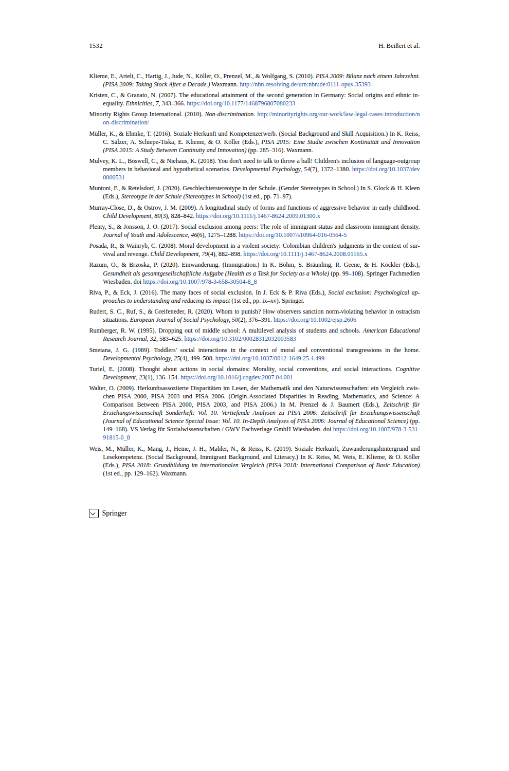1532 H. Beißert et al.
Klieme, E., Artelt, C., Hartig, J., Jude, N., Köller, O., Prenzel, M., & Wolfgang, S. (2010). PISA 2009: Bilanz nach einem Jahrzehnt. (PISA 2009: Taking Stock After a Decade.) Waxmann. http://nbn-resolving.de/urn:nbn:de:0111-opus-35393
Kristen, C., & Granato, N. (2007). The educational attainment of the second generation in Germany: Social origins and ethnic inequality. Ethnicities, 7, 343–366. https://doi.org/10.1177/1468796807080233
Minority Rights Group International. (2010). Non-discrimination. http://minorityrights.org/our-work/law-legal-cases-introduction/non-discrimination/
Müller, K., & Ehmke, T. (2016). Soziale Herkunft und Kompetenzerwerb. (Social Background and Skill Acquisition.) In K. Reiss, C. Sälzer, A. Schiepe-Tiska, E. Klieme, & O. Köller (Eds.), PISA 2015: Eine Studie zwischen Kontinuität und Innovation (PISA 2015: A Study Between Continuity and Innovation) (pp. 285–316). Waxmann.
Mulvey, K. L., Boswell, C., & Niehaus, K. (2018). You don't need to talk to throw a ball! Children's inclusion of language-outgroup members in behavioral and hypothetical scenarios. Developmental Psychology, 54(7), 1372–1380. https://doi.org/10.1037/dev0000531
Muntoni, F., & Retelsdorf, J. (2020). Geschlechterstereotype in der Schule. (Gender Stereotypes in School.) In S. Glock & H. Kleen (Eds.), Stereotype in der Schule (Stereotypes in School) (1st ed., pp. 71–97).
Murray-Close, D., & Ostrov, J. M. (2009). A longitudinal study of forms and functions of aggressive behavior in early childhood. Child Development, 80(3), 828–842. https://doi.org/10.1111/j.1467-8624.2009.01300.x
Plenty, S., & Jonsson, J. O. (2017). Social exclusion among peers: The role of immigrant status and classroom immigrant density. Journal of Youth and Adolescence, 46(6), 1275–1288. https://doi.org/10.1007/s10964-016-0564-5
Posada, R., & Wainryb, C. (2008). Moral development in a violent society: Colombian children's judgments in the context of survival and revenge. Child Development, 79(4), 882–898. https://doi.org/10.1111/j.1467-8624.2008.01165.x
Razum, O., & Brzoska, P. (2020). Einwanderung. (Immigration.) In K. Böhm, S. Bräunling, R. Geene, & H. Köckler (Eds.), Gesundheit als gesamtgesellschaftliche Aufgabe (Health as a Task for Society as a Whole) (pp. 99–108). Springer Fachmedien Wiesbaden. doi https://doi.org/10.1007/978-3-658-30504-8_8
Riva, P., & Eck, J. (2016). The many faces of social exclusion. In J. Eck & P. Riva (Eds.), Social exclusion: Psychological approaches to understanding and reducing its impact (1st ed., pp. ix–xv). Springer.
Rudert, S. C., Ruf, S., & Greifeneder, R. (2020). Whom to punish? How observers sanction norm-violating behavior in ostracism situations. European Journal of Social Psychology, 50(2), 376–391. https://doi.org/10.1002/ejsp.2606
Rumberger, R. W. (1995). Dropping out of middle school: A multilevel analysis of students and schools. American Educational Research Journal, 32, 583–625. https://doi.org/10.3102/00028312032003583
Smetana, J. G. (1989). Toddlers' social interactions in the context of moral and conventional transgressions in the home. Developmental Psychology, 25(4), 499–508. https://doi.org/10.1037/0012-1649.25.4.499
Turiel, E. (2008). Thought about actions in social domains: Morality, social conventions, and social interactions. Cognitive Development, 23(1), 136–154. https://doi.org/10.1016/j.cogdev.2007.04.001
Walter, O. (2009). Herkunftsassoziierte Disparitäten im Lesen, der Mathematik und den Naturwissenschaften: ein Vergleich zwischen PISA 2000, PISA 2003 und PISA 2006. (Origin-Associated Disparities in Reading, Mathematics, and Science: A Comparison Between PISA 2000, PISA 2003, and PISA 2006.) In M. Prenzel & J. Baumert (Eds.), Zeitschrift für Erziehungswissenschaft Sonderheft: Vol. 10. Vertiefende Analysen zu PISA 2006: Zeitschrift für Erziehungswissenschaft (Journal of Educational Science Special Issue: Vol. 10. In-Depth Analyses of PISA 2006: Journal of Educational Science) (pp. 149–168). VS Verlag für Sozialwissenschaften / GWV Fachverlage GmbH Wiesbaden. doi https://doi.org/10.1007/978-3-531-91815-0_8
Weis, M., Müller, K., Mang, J., Heine, J. H., Mahler, N., & Reiss, K. (2019). Soziale Herkunft, Zuwanderungshintergrund und Lesekompetenz. (Social Background, Immigrant Background, and Literacy.) In K. Reiss, M. Weis, E. Klieme, & O. Köller (Eds.), PISA 2018: Grundbildung im internationalen Vergleich (PISA 2018: International Comparison of Basic Education) (1st ed., pp. 129–162). Waxmann.
Springer